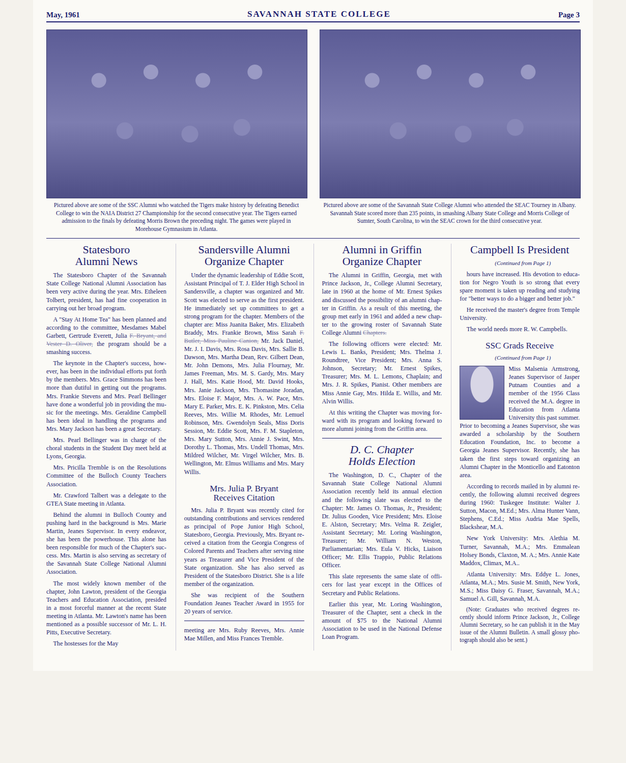May, 1961
SAVANNAH STATE COLLEGE
Page 3
Pictured above are some of the SSC Alumni who watched the Tigers make history by defeating Benedict College to win the NAIA District 27 Championship for the second consecutive year. The Tigers earned admission to the finals by defeating Morris Brown the preceding night. The games were played in Morehouse Gymnasium in Atlanta.
Pictured above are some of the Savannah State College Alumni who attended the SEAC Tourney in Albany. Savannah State scored more than 235 points, in smashing Albany State College and Morris College of Sumter, South Carolina, to win the SEAC crown for the third consecutive year.
Statesboro
Alumni News
The Statesboro Chapter of the Savannah State College National Alumni Association has been very active during the year. Mrs. Etheleen Tolbert, president, has had fine cooperation in carrying out her broad program.
A "Stay At Home Tea" has been planned and according to the committee, Mesdames Mabel Garbett, Gertrude Everett, Julia F. Bryant, and Vester D. Oliver, the program should be a smashing success.
The keynote in the Chapter's success, however, has been in the individual efforts put forth by the members. Mrs. Grace Simmons has been more than dutiful in getting out the programs. Mrs. Frankie Stevens and Mrs. Pearl Bellinger have done a wonderful job in providing the music for the meetings. Mrs. Geraldine Campbell has been ideal in handling the programs and Mrs. Mary Jackson has been a great Secretary.
Mrs. Pearl Bellinger was in charge of the choral students in the Student Day meet held at Lyons, Georgia.
Mrs. Pricilla Tremble is on the Resolutions Committee of the Bulloch County Teachers Association.
Mr. Crawford Talbert was a delegate to the GTEA State meeting in Atlanta.
Behind the alumni in Bulloch County and pushing hard in the background is Mrs. Marie Martin, Jeanes Supervisor. In every endeavor, she has been the powerhouse. This alone has been responsible for much of the Chapter's success. Mrs. Martin is also serving as secretary of the Savannah State College National Alumni Association.
The most widely known member of the chapter, John Lawton, president of the Georgia Teachers and Education Association, presided in a most forceful manner at the recent State meeting in Atlanta. Mr. Lawton's name has been mentioned as a possible successor of Mr. L. H. Pitts, Executive Secretary.
The hostesses for the May
Sandersville Alumni
Organize Chapter
Under the dynamic leadership of Eddie Scott, Assistant Principal of T. J. Elder High School in Sandersville, a chapter was organized and Mr. Scott was elected to serve as the first president. He immediately set up committees to get a strong program for the chapter. Members of the chapter are: Miss Juanita Baker, Mrs. Elizabeth Braddy, Mrs. Frankie Brown, Miss Sarah F. Butler, Miss Pauline Canion, Mr. Jack Daniel, Mr. J. I. Davis, Mrs. Rosa Davis, Mrs. Sallie B. Dawson, Mrs. Martha Dean, Rev. Gilbert Dean, Mr. John Demons, Mrs. Julia Flournay, Mr. James Freeman, Mrs. M. S. Gardy, Mrs. Mary J. Hall, Mrs. Katie Hood, Mr. David Hooks, Mrs. Janie Jackson, Mrs. Thomasine Joradan, Mrs. Eloise F. Major, Mrs. A. W. Pace, Mrs. Mary E. Parker, Mrs. E. K. Pinkston, Mrs. Celia Reeves, Mrs. Willie M. Rhodes, Mr. Lemuel Robinson, Mrs. Gwendolyn Seals, Miss Doris Session, Mr. Eddie Scott, Mrs. F. M. Stapleton, Mrs. Mary Sutton, Mrs. Annie J. Swint, Mrs. Dorothy L. Thomas, Mrs. Undell Thomas, Mrs. Mildred Wilcher, Mr. Virgel Wilcher, Mrs. B. Wellington, Mr. Elmus Williams and Mrs. Mary Willis.
Mrs. Julia P. Bryant
Receives Citation
Mrs. Julia P. Bryant was recently cited for outstanding contributions and services rendered as principal of Pope Junior High School, Statesboro, Georgia. Previously, Mrs. Bryant received a citation from the Georgia Congress of Colored Parents and Teachers after serving nine years as Treasurer and Vice President of the State organization. She has also served as President of the Statesboro District. She is a life member of the organization.
She was recipient of the Southern Foundation Jeanes Teacher Award in 1955 for 20 years of service.
meeting are Mrs. Ruby Reeves, Mrs. Annie Mae Millen, and Miss Frances Tremble.
Alumni in Griffin
Organize Chapter
The Alumni in Griffin, Georgia, met with Prince Jackson, Jr., College Alumni Secretary, late in 1960 at the home of Mr. Ernest Spikes and discussed the possibility of an alumni chapter in Griffin. As a result of this meeting, the group met early in 1961 and added a new chapter to the growing roster of Savannah State College Alumni Chapters.
The following officers were elected: Mr. Lewis L. Banks, President; Mrs. Thelma J. Roundtree, Vice President; Mrs. Anna S. Johnson, Secretary; Mr. Ernest Spikes, Treasurer; Mrs. M. L. Lemons, Chaplain; and Mrs. J. R. Spikes, Pianist. Other members are Miss Annie Gay, Mrs. Hilda E. Willis, and Mr. Alvin Willis.
At this writing the Chapter was moving forward with its program and looking forward to more alumni joining from the Griffin area.
D. C. Chapter
Holds Election
The Washington, D. C., Chapter of the Savannah State College National Alumni Association recently held its annual election and the following slate was elected to the Chapter: Mr. James O. Thomas, Jr., President; Dr. Julius Gooden, Vice President; Mrs. Eloise E. Alston, Secretary; Mrs. Velma R. Zeigler, Assistant Secretary; Mr. Loring Washington, Treasurer; Mr. William N. Weston, Parliamentarian; Mrs. Eula V. Hicks, Liaison Officer; Mr. Ellis Trappio, Public Relations Officer.
This slate represents the same slate of officers for last year except in the Offices of Secretary and Public Relations.
Earlier this year, Mr. Loring Washington, Treasurer of the Chapter, sent a check in the amount of $75 to the National Alumni Association to be used in the National Defense Loan Program.
Campbell Is President
(Continued from Page 1)
hours have increased. His devotion to education for Negro Youth is so strong that every spare moment is taken up reading and studying for "better ways to do a bigger and better job."
He received the master's degree from Temple University.
The world needs more R. W. Campbells.
SSC Grads Receive
(Continued from Page 1)
Miss Malsenia Armstrong, Jeanes Supervisor of Jasper Putnam Counties and a member of the 1956 Class received the M.A. degree in Education from Atlanta University this past summer. Prior to becoming a Jeanes Supervisor, she was awarded a scholarship by the Southern Education Foundation, Inc. to become a Georgia Jeanes Supervisor. Recently, she has taken the first steps toward organizing an Alumni Chapter in the Monticello and Eatonton area.
According to records mailed in by alumni recently, the following alumni received degrees during 1960: Tuskegee Institute: Walter J. Sutton, Macon, M.Ed.; Mrs. Alma Hunter Vann, Stephens, C.Ed.; Miss Audria Mae Spells, Blackshear, M.A.
New York University: Mrs. Alethia M. Turner, Savannah, M.A.; Mrs. Emmalean Holsey Bonds, Claxton, M. A.; Mrs. Annie Kate Maddox, Climax, M.A..
Atlanta University: Mrs. Eddye L. Jones, Atlanta, M.A.; Mrs. Susie M. Smith, New York, M.S.; Miss Daisy G. Fraser, Savannah, M.A.; Samuel A. Gill, Savannah, M.A.
(Note: Graduates who received degrees recently should inform Prince Jackson, Jr., College Alumni Secretary, so he can publish it in the May issue of the Alumni Bulletin. A small glossy photograph should also be sent.)